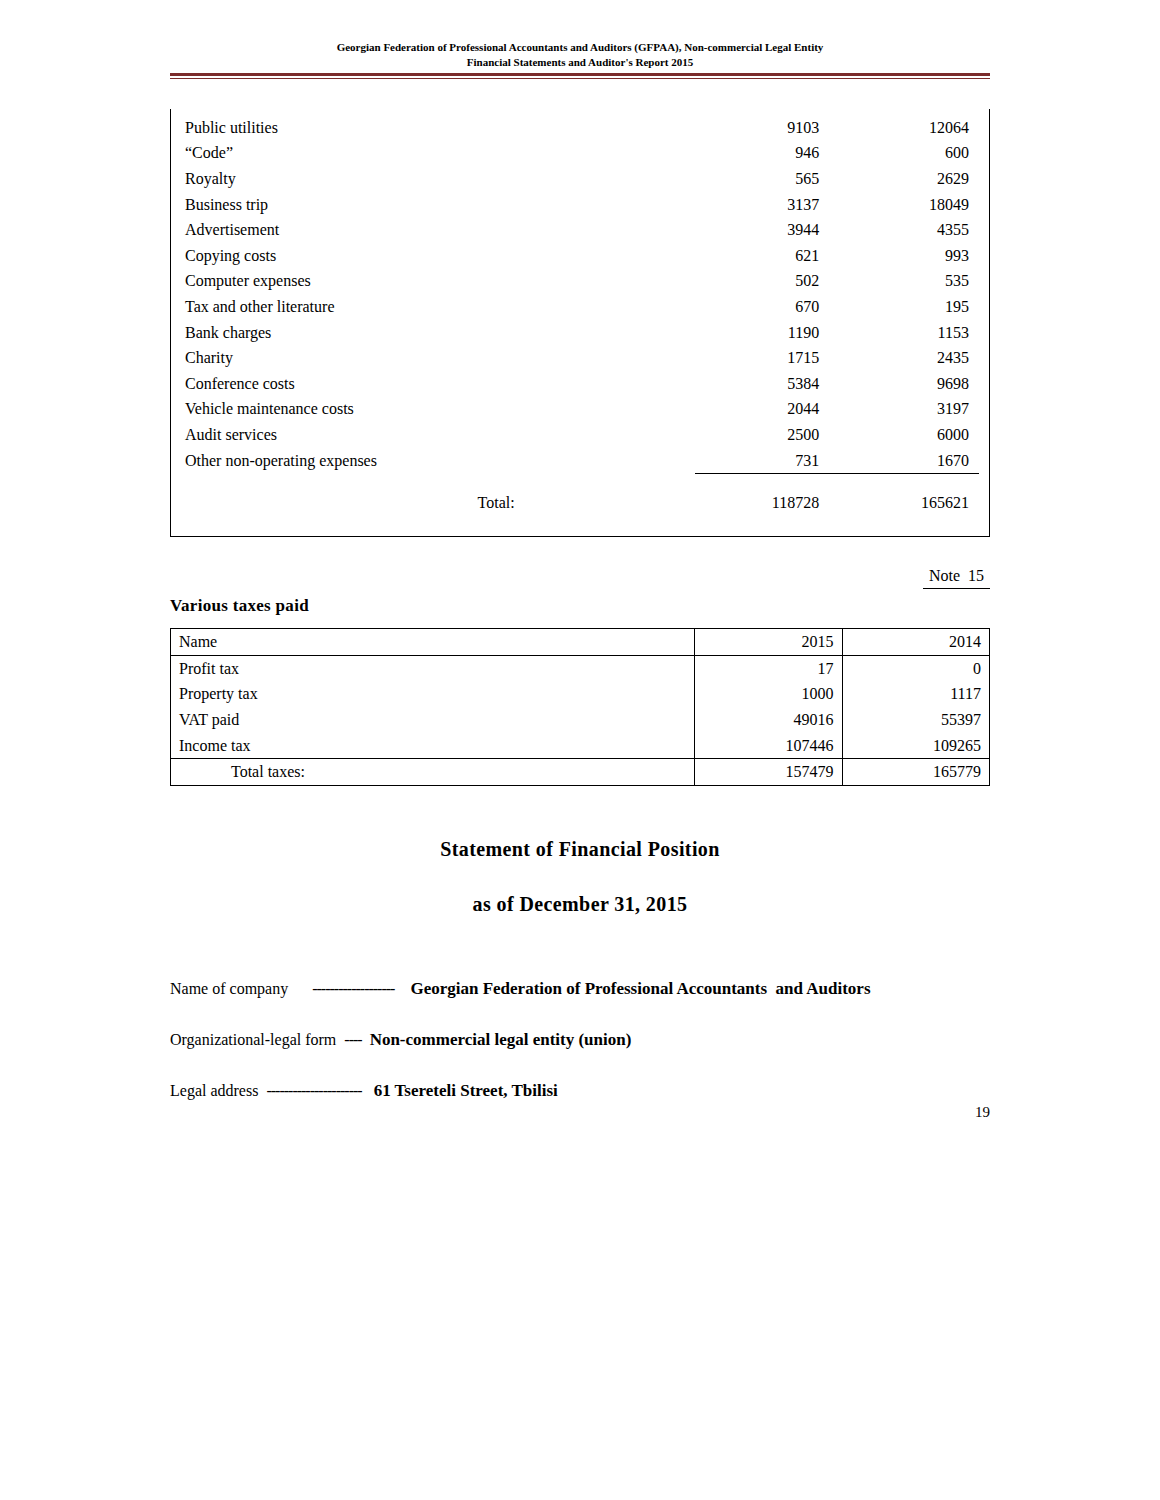Georgian Federation of Professional Accountants and Auditors (GFPAA), Non-commercial Legal Entity
Financial Statements and Auditor's Report 2015
| Public utilities | 9103 | 12064 |
| “Code” | 946 | 600 |
| Royalty | 565 | 2629 |
| Business trip | 3137 | 18049 |
| Advertisement | 3944 | 4355 |
| Copying costs | 621 | 993 |
| Computer expenses | 502 | 535 |
| Tax and other literature | 670 | 195 |
| Bank charges | 1190 | 1153 |
| Charity | 1715 | 2435 |
| Conference costs | 5384 | 9698 |
| Vehicle maintenance costs | 2044 | 3197 |
| Audit services | 2500 | 6000 |
| Other non-operating expenses | 731 | 1670 |
| Total: | 118728 | 165621 |
Note 15
Various taxes paid
| Name | 2015 | 2014 |
| --- | --- | --- |
| Profit tax | 17 | 0 |
| Property tax | 1000 | 1117 |
| VAT paid | 49016 | 55397 |
| Income tax | 107446 | 109265 |
| Total taxes: | 157479 | 165779 |
Statement of Financial Position
as of December 31, 2015
Name of company ------------------- Georgian Federation of Professional Accountants and Auditors
Organizational-legal form ---- Non-commercial legal entity (union)
Legal address ---------------------- 61 Tsereteli Street, Tbilisi
19